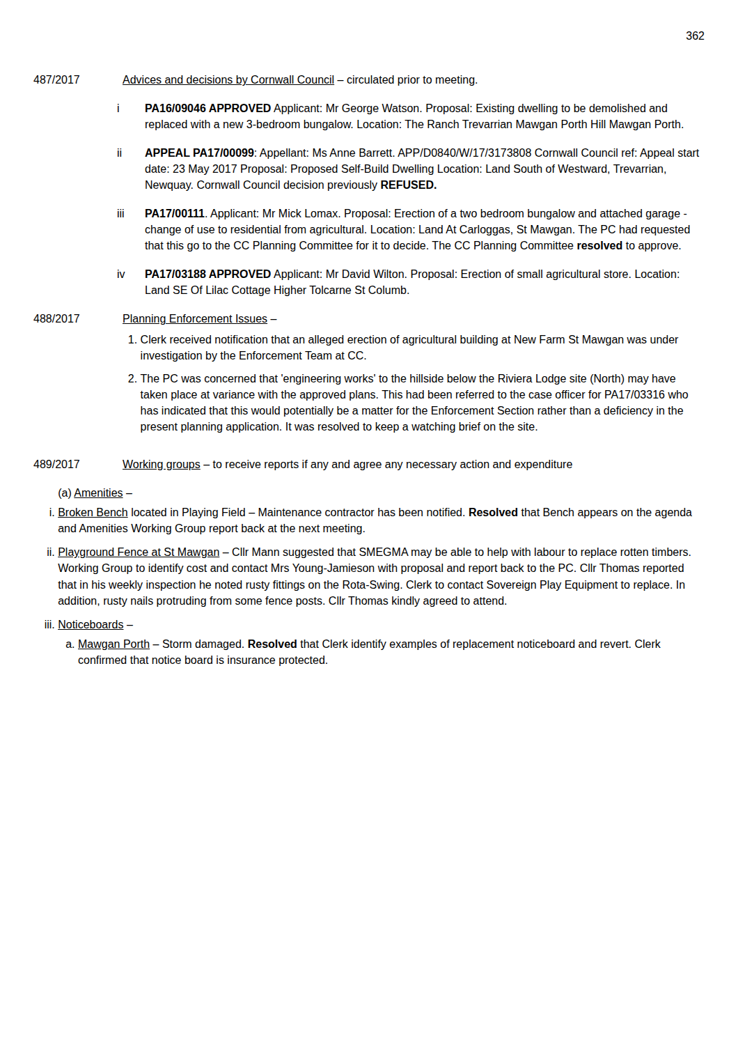362
487/2017
Advices and decisions by Cornwall Council – circulated prior to meeting.
i
PA16/09046 APPROVED Applicant: Mr George Watson. Proposal: Existing dwelling to be demolished and replaced with a new 3-bedroom bungalow. Location: The Ranch Trevarrian Mawgan Porth Hill Mawgan Porth.
ii
APPEAL PA17/00099: Appellant: Ms Anne Barrett. APP/D0840/W/17/3173808 Cornwall Council ref: Appeal start date: 23 May 2017 Proposal: Proposed Self-Build Dwelling Location: Land South of Westward, Trevarrian, Newquay. Cornwall Council decision previously REFUSED.
iii
PA17/00111. Applicant: Mr Mick Lomax. Proposal: Erection of a two bedroom bungalow and attached garage - change of use to residential from agricultural. Location: Land At Carloggas, St Mawgan. The PC had requested that this go to the CC Planning Committee for it to decide. The CC Planning Committee resolved to approve.
iv
PA17/03188 APPROVED Applicant: Mr David Wilton. Proposal: Erection of small agricultural store. Location: Land SE Of Lilac Cottage Higher Tolcarne St Columb.
488/2017
Planning Enforcement Issues –
Clerk received notification that an alleged erection of agricultural building at New Farm St Mawgan was under investigation by the Enforcement Team at CC.
The PC was concerned that 'engineering works' to the hillside below the Riviera Lodge site (North) may have taken place at variance with the approved plans. This had been referred to the case officer for PA17/03316 who has indicated that this would potentially be a matter for the Enforcement Section rather than a deficiency in the present planning application. It was resolved to keep a watching brief on the site.
489/2017
Working groups – to receive reports if any and agree any necessary action and expenditure
(a) Amenities –
Broken Bench located in Playing Field – Maintenance contractor has been notified. Resolved that Bench appears on the agenda and Amenities Working Group report back at the next meeting.
Playground Fence at St Mawgan – Cllr Mann suggested that SMEGMA may be able to help with labour to replace rotten timbers. Working Group to identify cost and contact Mrs Young-Jamieson with proposal and report back to the PC. Cllr Thomas reported that in his weekly inspection he noted rusty fittings on the Rota-Swing. Clerk to contact Sovereign Play Equipment to replace. In addition, rusty nails protruding from some fence posts. Cllr Thomas kindly agreed to attend.
Noticeboards –
Mawgan Porth – Storm damaged. Resolved that Clerk identify examples of replacement noticeboard and revert. Clerk confirmed that notice board is insurance protected.